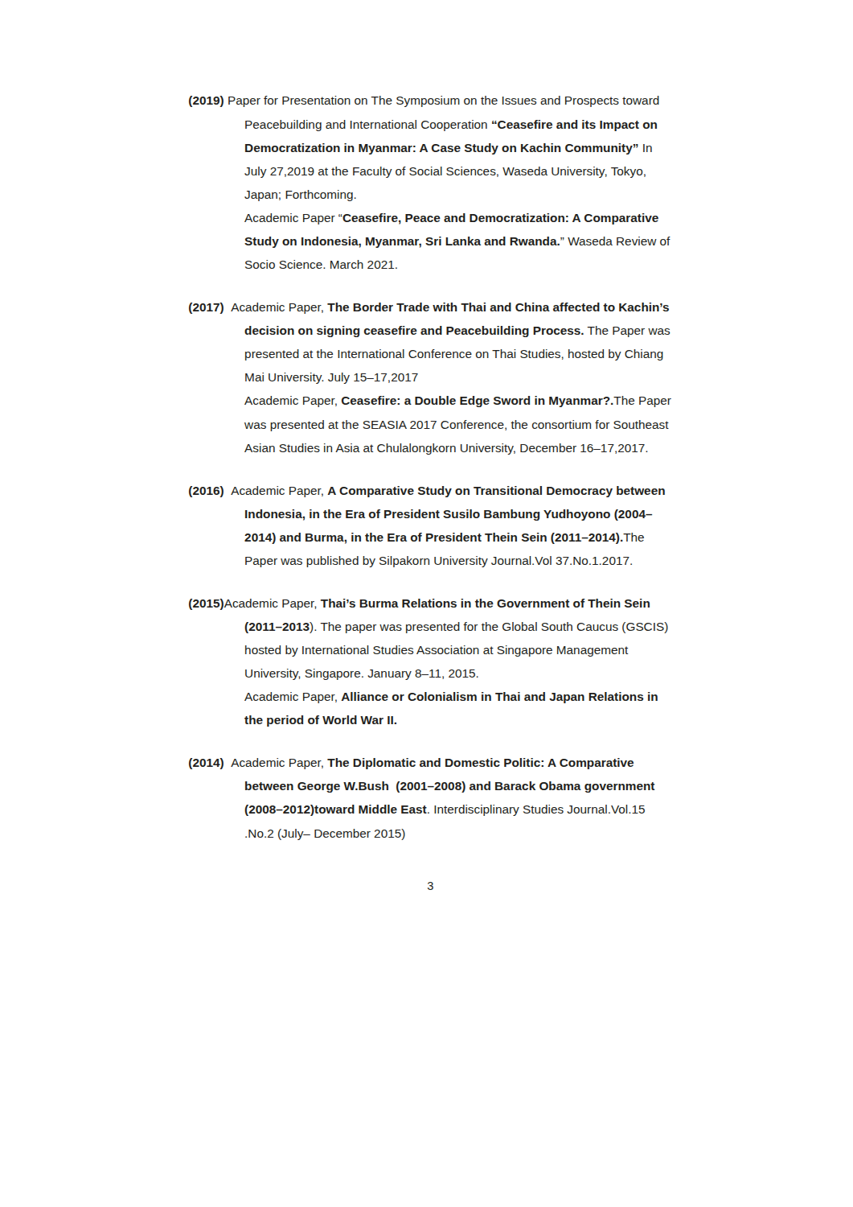(2019) Paper for Presentation on The Symposium on the Issues and Prospects toward Peacebuilding and International Cooperation “Ceasefire and its Impact on Democratization in Myanmar: A Case Study on Kachin Community” In July 27,2019 at the Faculty of Social Sciences, Waseda University, Tokyo, Japan; Forthcoming.
Academic Paper “Ceasefire, Peace and Democratization: A Comparative Study on Indonesia, Myanmar, Sri Lanka and Rwanda.” Waseda Review of Socio Science. March 2021.
(2017) Academic Paper, The Border Trade with Thai and China affected to Kachin’s decision on signing ceasefire and Peacebuilding Process. The Paper was presented at the International Conference on Thai Studies, hosted by Chiang Mai University. July 15–17,2017
Academic Paper, Ceasefire: a Double Edge Sword in Myanmar?. The Paper was presented at the SEASIA 2017 Conference, the consortium for Southeast Asian Studies in Asia at Chulalongkorn University, December 16–17,2017.
(2016) Academic Paper, A Comparative Study on Transitional Democracy between Indonesia, in the Era of President Susilo Bambung Yudhoyono (2004–2014) and Burma, in the Era of President Thein Sein (2011–2014). The Paper was published by Silpakorn University Journal.Vol 37.No.1.2017.
(2015) Academic Paper, Thai’s Burma Relations in the Government of Thein Sein (2011–2013). The paper was presented for the Global South Caucus (GSCIS) hosted by International Studies Association at Singapore Management University, Singapore. January 8–11, 2015.
Academic Paper, Alliance or Colonialism in Thai and Japan Relations in the period of World War II.
(2014) Academic Paper, The Diplomatic and Domestic Politic: A Comparative between George W.Bush (2001–2008) and Barack Obama government (2008–2012)toward Middle East. Interdisciplinary Studies Journal.Vol.15 .No.2 (July– December 2015)
3